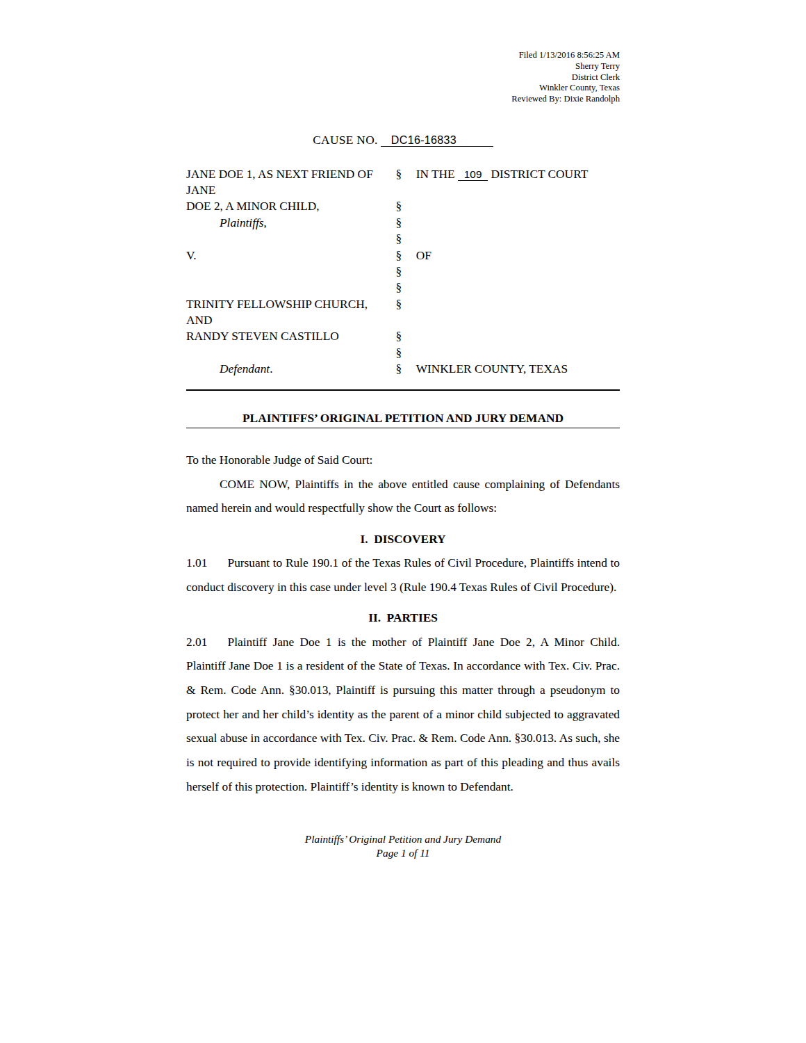Filed 1/13/2016 8:56:25 AM
Sherry Terry
District Clerk
Winkler County, Texas
Reviewed By: Dixie Randolph
Cause No. DC16-16833
| Jane Doe 1, As Next Friend of Jane | § | In the 109 District Court |
| Doe 2, A Minor Child, | § | |
| Plaintiffs , | § | |
| | § | |
| v. | § | Of |
| | § | |
| | § | |
| Trinity Fellowship Church, And | § | |
| Randy Steven Castillo | § | |
| | § | |
| Defendant . | § | Winkler County, Texas |
Plaintiffs’ Original Petition and Jury Demand
To the Honorable Judge of Said Court:
COME NOW, Plaintiffs in the above entitled cause complaining of Defendants named herein and would respectfully show the Court as follows:
I. Discovery
1.01 Pursuant to Rule 190.1 of the Texas Rules of Civil Procedure, Plaintiffs intend to conduct discovery in this case under level 3 (Rule 190.4 Texas Rules of Civil Procedure).
II. Parties
2.01 Plaintiff Jane Doe 1 is the mother of Plaintiff Jane Doe 2, A Minor Child. Plaintiff Jane Doe 1 is a resident of the State of Texas. In accordance with Tex. Civ. Prac. & Rem. Code Ann. §30.013, Plaintiff is pursuing this matter through a pseudonym to protect her and her child’s identity as the parent of a minor child subjected to aggravated sexual abuse in accordance with Tex. Civ. Prac. & Rem. Code Ann. §30.013. As such, she is not required to provide identifying information as part of this pleading and thus avails herself of this protection. Plaintiff’s identity is known to Defendant.
Plaintiffs’ Original Petition and Jury Demand
Page 1 of 11